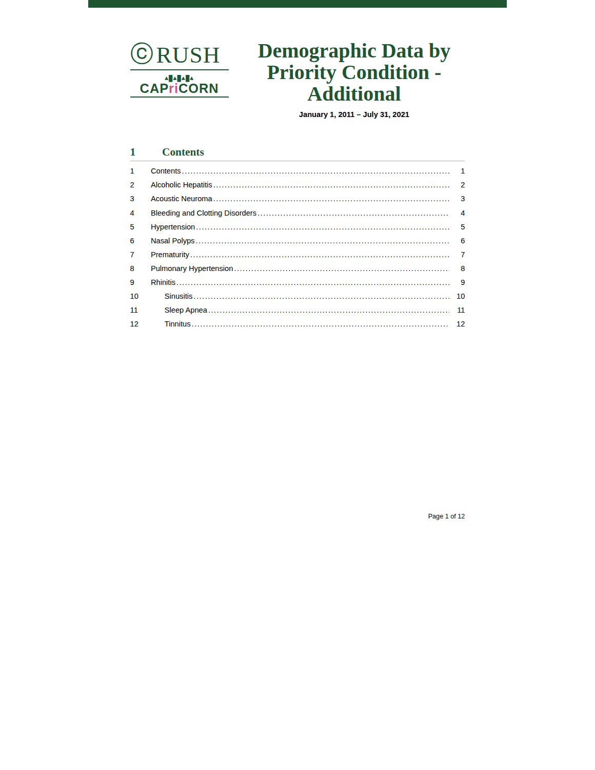ⓒRUSH
▲█▲█▲█▲
CAPri CORN
Demographic Data by Priority Condition - Additional
January 1, 2011 – July 31, 2021
1 Contents
1 Contents........................................................................................................................... 1
2 Alcoholic Hepatitis.............................................................................................................. 2
3 Acoustic Neuroma.............................................................................................................. 3
4 Bleeding and Clotting Disorders......................................................................................... 4
5 Hypertension..................................................................................................................... 5
6 Nasal Polyps..................................................................................................................... 6
7 Prematurity....................................................................................................................... 7
8 Pulmonary Hypertension.................................................................................................... 8
9 Rhinitis.............................................................................................................................. 9
10 Sinusitis....................................................................................................................... 10
11 Sleep Apnea................................................................................................................ 11
12 Tinnitus........................................................................................................................ 12
Page 1 of 12